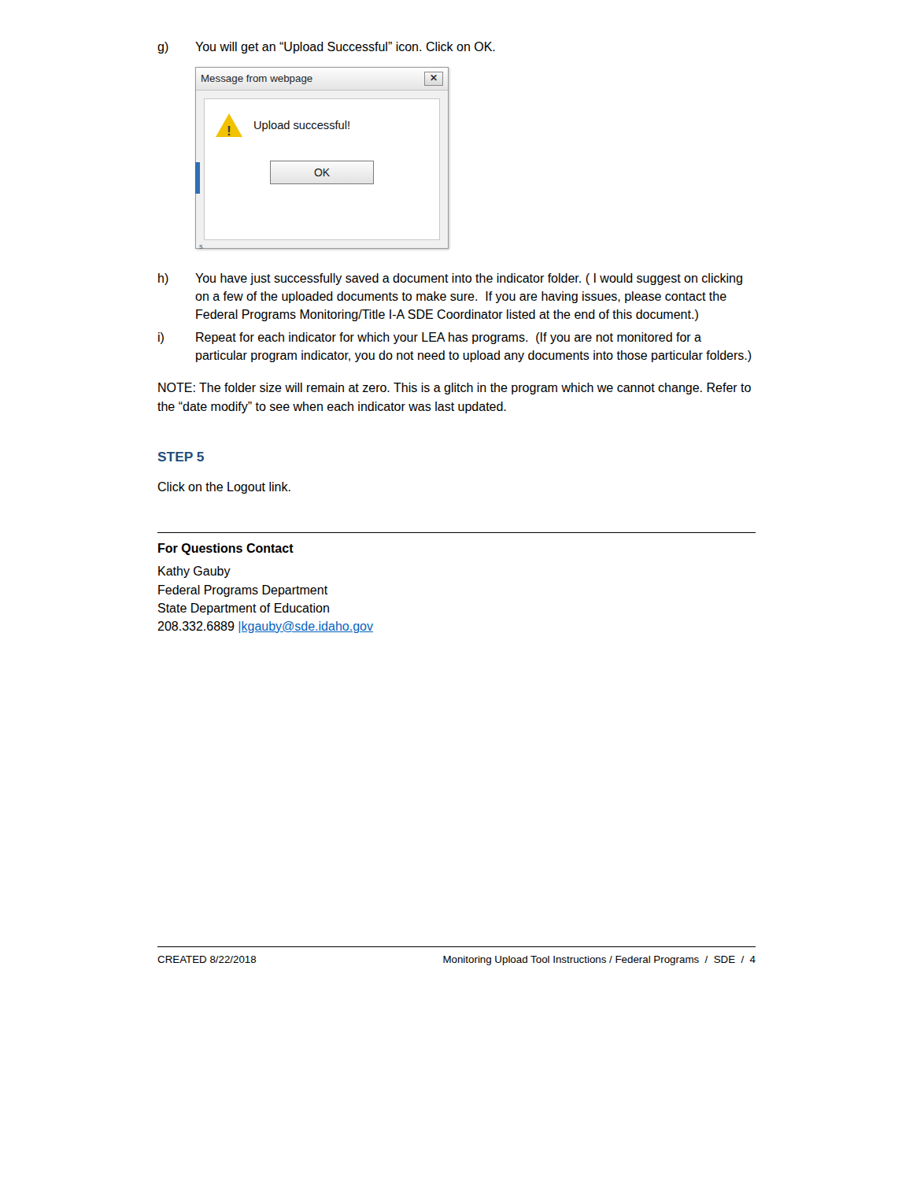g) You will get an “Upload Successful” icon. Click on OK.
Message from webpage ✕
!
Upload successful!
OK
s
h) You have just successfully saved a document into the indicator folder. ( I would suggest on clicking on a few of the uploaded documents to make sure. If you are having issues, please contact the Federal Programs Monitoring/Title I-A SDE Coordinator listed at the end of this document.)
i) Repeat for each indicator for which your LEA has programs. (If you are not monitored for a particular program indicator, you do not need to upload any documents into those particular folders.)
NOTE: The folder size will remain at zero. This is a glitch in the program which we cannot change. Refer to the “date modify” to see when each indicator was last updated.
STEP 5
Click on the Logout link.
For Questions Contact
Kathy Gauby
Federal Programs Department
State Department of Education
208.332.6889 |kgauby@sde.idaho.gov
CREATED 8/22/2018
Monitoring Upload Tool Instructions / Federal Programs / SDE / 4